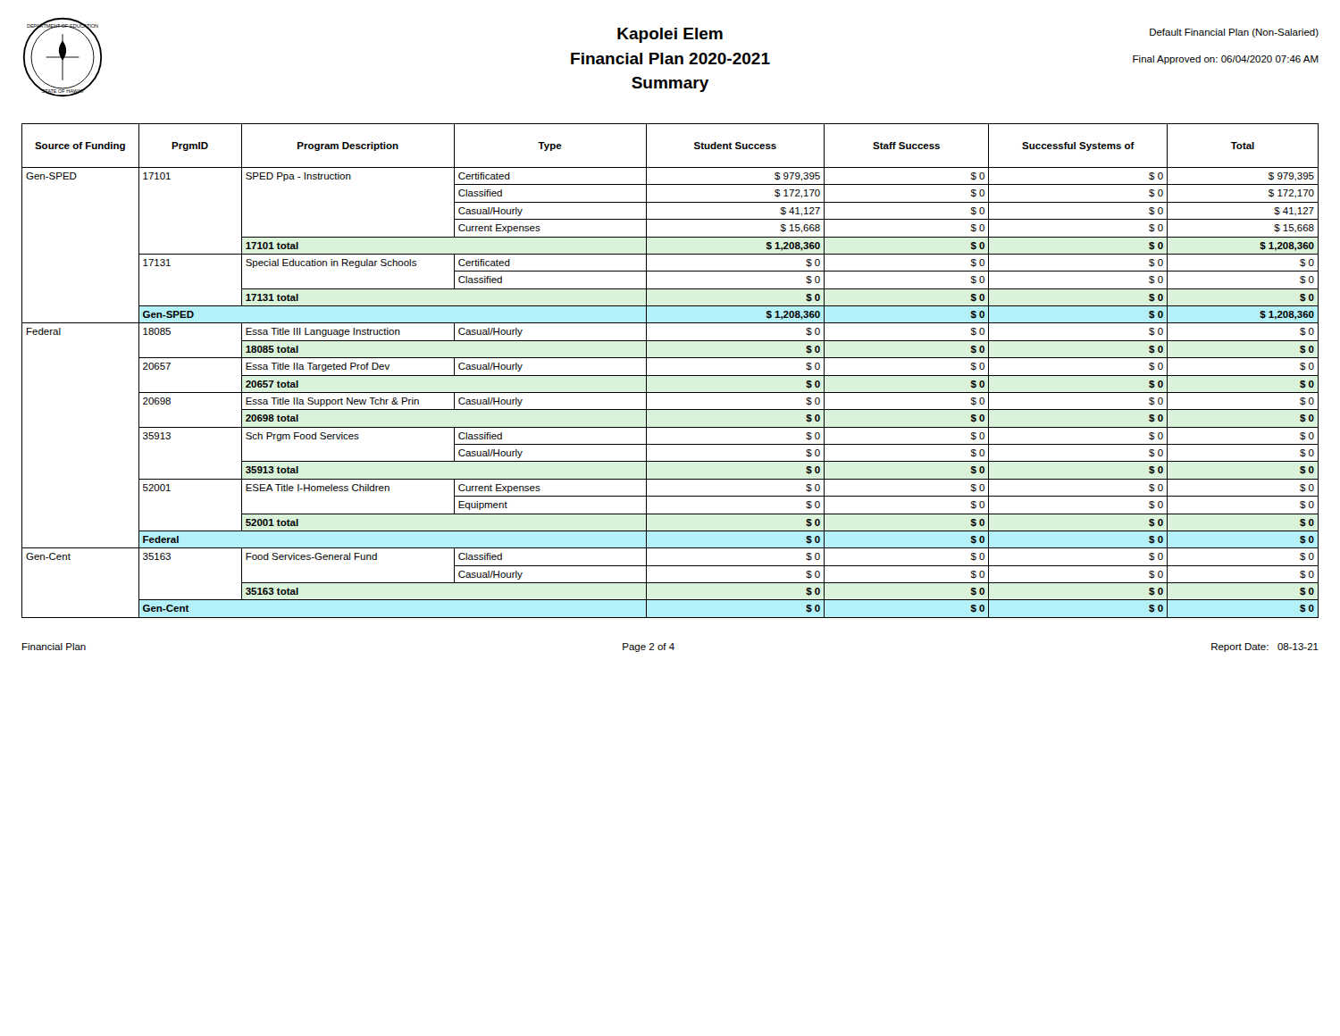DEPARTMENT OF EDUCATION STATE OF HAWAII
Default Financial Plan (Non-Salaried)
Final Approved on: 06/04/2020 07:46 AM
Kapolei Elem
Financial Plan 2020-2021
Summary
| Source of Funding | PrgmID | Program Description | Type | Student Success | Staff Success | Successful Systems of | Total |
| --- | --- | --- | --- | --- | --- | --- | --- |
| Gen-SPED | 17101 | SPED Ppa - Instruction | Certificated | $ 979,395 | $ 0 | $ 0 | $ 979,395 |
| Classified | $ 172,170 | $ 0 | $ 0 | $ 172,170 |
| Casual/Hourly | $ 41,127 | $ 0 | $ 0 | $ 41,127 |
| Current Expenses | $ 15,668 | $ 0 | $ 0 | $ 15,668 |
| 17101 total | $ 1,208,360 | $ 0 | $ 0 | $ 1,208,360 |
| 17131 | Special Education in Regular Schools | Certificated | $ 0 | $ 0 | $ 0 | $ 0 |
| Classified | $ 0 | $ 0 | $ 0 | $ 0 |
| 17131 total | $ 0 | $ 0 | $ 0 | $ 0 |
| Gen-SPED | $ 1,208,360 | $ 0 | $ 0 | $ 1,208,360 |
| Federal | 18085 | Essa Title III Language Instruction | Casual/Hourly | $ 0 | $ 0 | $ 0 | $ 0 |
| 18085 total | $ 0 | $ 0 | $ 0 | $ 0 |
| 20657 | Essa Title IIa Targeted Prof Dev | Casual/Hourly | $ 0 | $ 0 | $ 0 | $ 0 |
| 20657 total | $ 0 | $ 0 | $ 0 | $ 0 |
| 20698 | Essa Title IIa Support New Tchr & Prin | Casual/Hourly | $ 0 | $ 0 | $ 0 | $ 0 |
| 20698 total | $ 0 | $ 0 | $ 0 | $ 0 |
| 35913 | Sch Prgm Food Services | Classified | $ 0 | $ 0 | $ 0 | $ 0 |
| Casual/Hourly | $ 0 | $ 0 | $ 0 | $ 0 |
| 35913 total | $ 0 | $ 0 | $ 0 | $ 0 |
| 52001 | ESEA Title I-Homeless Children | Current Expenses | $ 0 | $ 0 | $ 0 | $ 0 |
| Equipment | $ 0 | $ 0 | $ 0 | $ 0 |
| 52001 total | $ 0 | $ 0 | $ 0 | $ 0 |
| Federal | $ 0 | $ 0 | $ 0 | $ 0 |
| Gen-Cent | 35163 | Food Services-General Fund | Classified | $ 0 | $ 0 | $ 0 | $ 0 |
| Casual/Hourly | $ 0 | $ 0 | $ 0 | $ 0 |
| 35163 total | $ 0 | $ 0 | $ 0 | $ 0 |
| Gen-Cent | $ 0 | $ 0 | $ 0 | $ 0 |
Financial Plan
Page 2 of 4
Report Date: 08-13-21